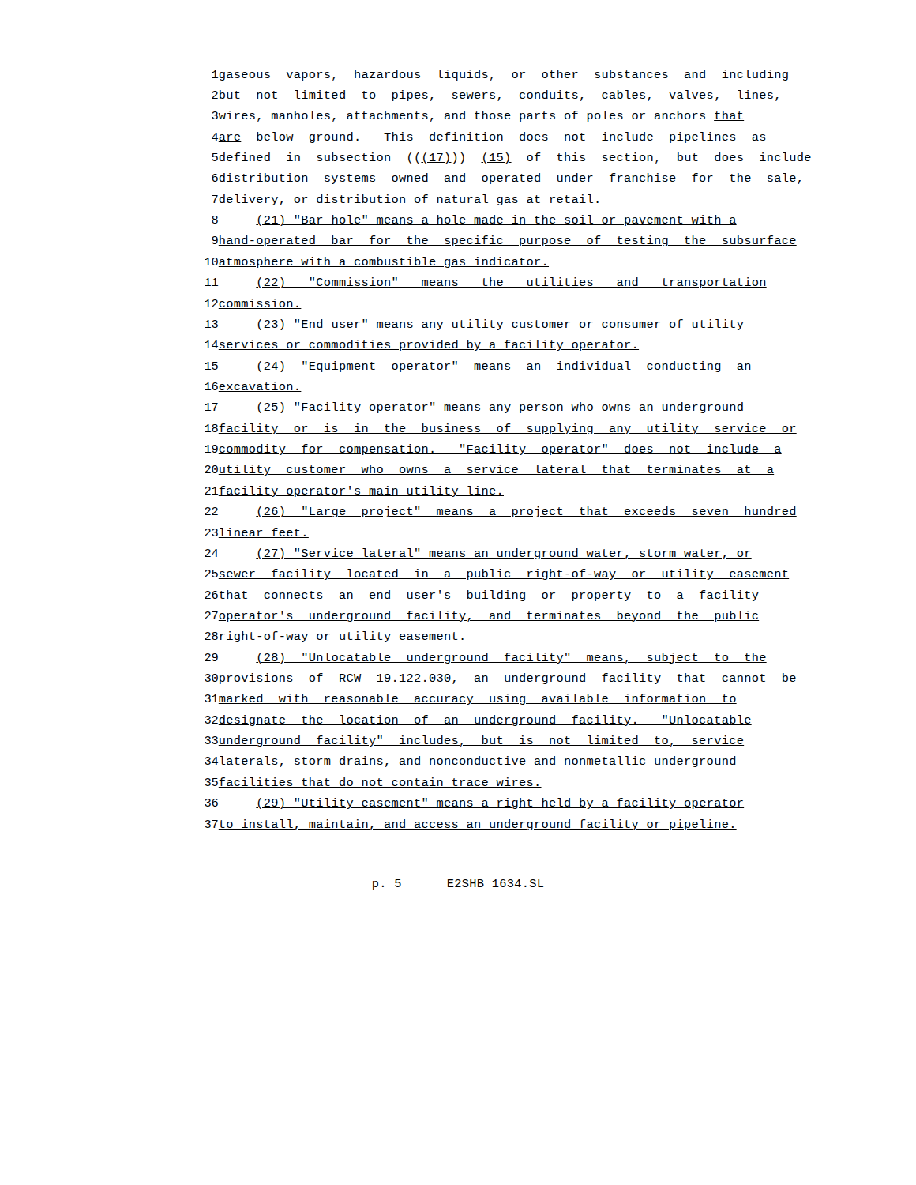| 1 | gaseous vapors, hazardous liquids, or other substances and including |
| 2 | but not limited to pipes, sewers, conduits, cables, valves, lines, |
| 3 | wires, manholes, attachments, and those parts of poles or anchors that |
| 4 | are below ground. This definition does not include pipelines as |
| 5 | defined in subsection (( (17) )) (15) of this section, but does include |
| 6 | distribution systems owned and operated under franchise for the sale, |
| 7 | delivery, or distribution of natural gas at retail. |
| 8 | (21) "Bar hole" means a hole made in the soil or pavement with a |
| 9 | hand-operated bar for the specific purpose of testing the subsurface |
| 10 | atmosphere with a combustible gas indicator. |
| 11 | (22) "Commission" means the utilities and transportation |
| 12 | commission. |
| 13 | (23) "End user" means any utility customer or consumer of utility |
| 14 | services or commodities provided by a facility operator. |
| 15 | (24) "Equipment operator" means an individual conducting an |
| 16 | excavation. |
| 17 | (25) "Facility operator" means any person who owns an underground |
| 18 | facility or is in the business of supplying any utility service or |
| 19 | commodity for compensation. "Facility operator" does not include a |
| 20 | utility customer who owns a service lateral that terminates at a |
| 21 | facility operator's main utility line. |
| 22 | (26) "Large project" means a project that exceeds seven hundred |
| 23 | linear feet. |
| 24 | (27) "Service lateral" means an underground water, storm water, or |
| 25 | sewer facility located in a public right-of-way or utility easement |
| 26 | that connects an end user's building or property to a facility |
| 27 | operator's underground facility, and terminates beyond the public |
| 28 | right-of-way or utility easement. |
| 29 | (28) "Unlocatable underground facility" means, subject to the |
| 30 | provisions of RCW 19.122.030, an underground facility that cannot be |
| 31 | marked with reasonable accuracy using available information to |
| 32 | designate the location of an underground facility. "Unlocatable |
| 33 | underground facility" includes, but is not limited to, service |
| 34 | laterals, storm drains, and nonconductive and nonmetallic underground |
| 35 | facilities that do not contain trace wires. |
| 36 | (29) "Utility easement" means a right held by a facility operator |
| 37 | to install, maintain, and access an underground facility or pipeline. |
p. 5 E2SHB 1634.SL